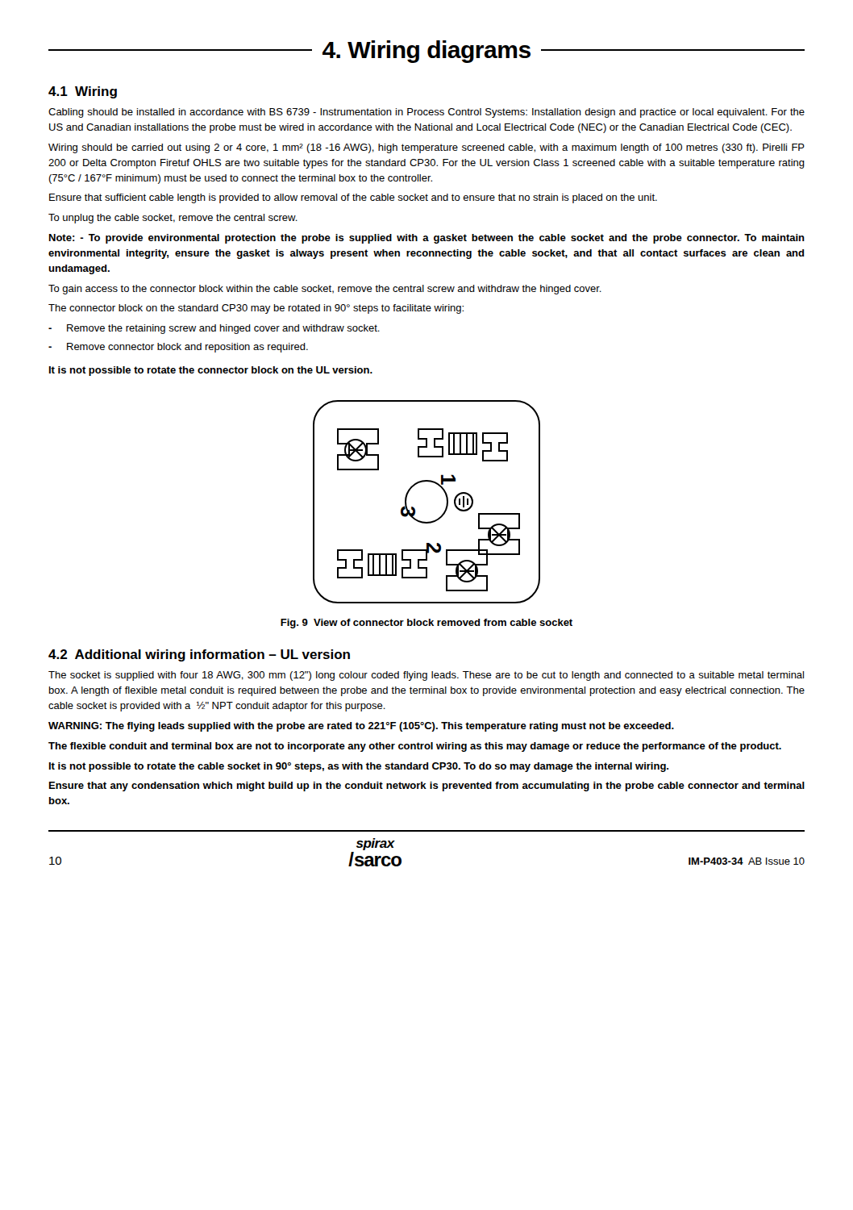4. Wiring diagrams
4.1 Wiring
Cabling should be installed in accordance with BS 6739 - Instrumentation in Process Control Systems: Installation design and practice or local equivalent. For the US and Canadian installations the probe must be wired in accordance with the National and Local Electrical Code (NEC) or the Canadian Electrical Code (CEC).
Wiring should be carried out using 2 or 4 core, 1 mm² (18 -16 AWG), high temperature screened cable, with a maximum length of 100 metres (330 ft). Pirelli FP 200 or Delta Crompton Firetuf OHLS are two suitable types for the standard CP30. For the UL version Class 1 screened cable with a suitable temperature rating (75°C / 167°F minimum) must be used to connect the terminal box to the controller.
Ensure that sufficient cable length is provided to allow removal of the cable socket and to ensure that no strain is placed on the unit.
To unplug the cable socket, remove the central screw.
Note: - To provide environmental protection the probe is supplied with a gasket between the cable socket and the probe connector. To maintain environmental integrity, ensure the gasket is always present when reconnecting the cable socket, and that all contact surfaces are clean and undamaged.
To gain access to the connector block within the cable socket, remove the central screw and withdraw the hinged cover.
The connector block on the standard CP30 may be rotated in 90° steps to facilitate wiring:
Remove the retaining screw and hinged cover and withdraw socket.
Remove connector block and reposition as required.
It is not possible to rotate the connector block on the UL version.
1 3 2
Fig. 9 View of connector block removed from cable socket
4.2 Additional wiring information – UL version
The socket is supplied with four 18 AWG, 300 mm (12") long colour coded flying leads. These are to be cut to length and connected to a suitable metal terminal box. A length of flexible metal conduit is required between the probe and the terminal box to provide environmental protection and easy electrical connection. The cable socket is provided with a ½" NPT conduit adaptor for this purpose.
WARNING: The flying leads supplied with the probe are rated to 221°F (105°C). This temperature rating must not be exceeded.
The flexible conduit and terminal box are not to incorporate any other control wiring as this may damage or reduce the performance of the product.
It is not possible to rotate the cable socket in 90° steps, as with the standard CP30. To do so may damage the internal wiring.
Ensure that any condensation which might build up in the conduit network is prevented from accumulating in the probe cable connector and terminal box.
10 spirax
/sarco IM-P403-34 AB Issue 10